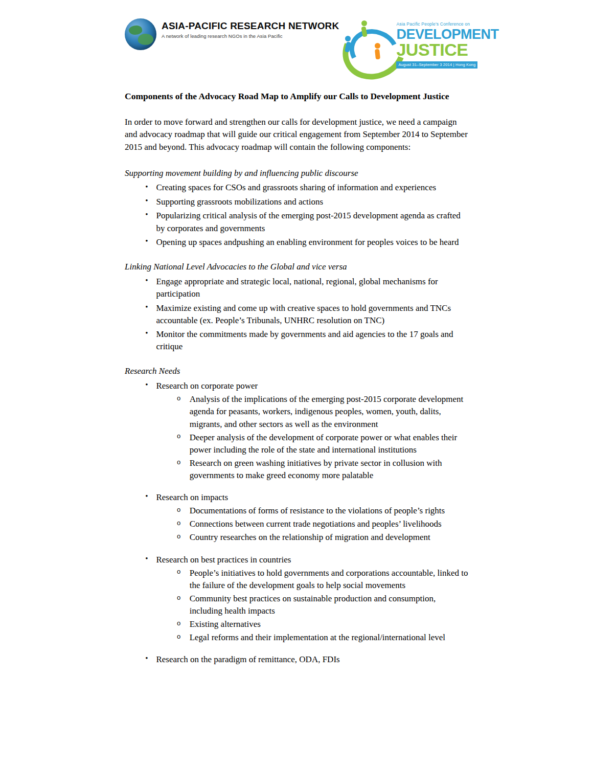ASIA-PACIFIC RESEARCH NETWORK
A network of leading research NGOs in the Asia Pacific
Asia Pacific People's Conference on
DEVELOPMENT
JUSTICE
August 31–September 3 2014 | Hong Kong
Components of the Advocacy Road Map to Amplify our Calls to Development Justice
In order to move forward and strengthen our calls for development justice, we need a campaign and advocacy roadmap that will guide our critical engagement from September 2014 to September 2015 and beyond. This advocacy roadmap will contain the following components:
Supporting movement building by and influencing public discourse
Creating spaces for CSOs and grassroots sharing of information and experiences
Supporting grassroots mobilizations and actions
Popularizing critical analysis of the emerging post-2015 development agenda as crafted by corporates and governments
Opening up spaces andpushing an enabling environment for peoples voices to be heard
Linking National Level Advocacies to the Global and vice versa
Engage appropriate and strategic local, national, regional, global mechanisms for participation
Maximize existing and come up with creative spaces to hold governments and TNCs accountable (ex. People’s Tribunals, UNHRC resolution on TNC)
Monitor the commitments made by governments and aid agencies to the 17 goals and critique
Research Needs
Research on corporate power
Analysis of the implications of the emerging post-2015 corporate development agenda for peasants, workers, indigenous peoples, women, youth, dalits, migrants, and other sectors as well as the environment
Deeper analysis of the development of corporate power or what enables their power including the role of the state and international institutions
Research on green washing initiatives by private sector in collusion with governments to make greed economy more palatable
Research on impacts
Documentations of forms of resistance to the violations of people’s rights
Connections between current trade negotiations and peoples’ livelihoods
Country researches on the relationship of migration and development
Research on best practices in countries
People’s initiatives to hold governments and corporations accountable, linked to the failure of the development goals to help social movements
Community best practices on sustainable production and consumption, including health impacts
Existing alternatives
Legal reforms and their implementation at the regional/international level
Research on the paradigm of remittance, ODA, FDIs